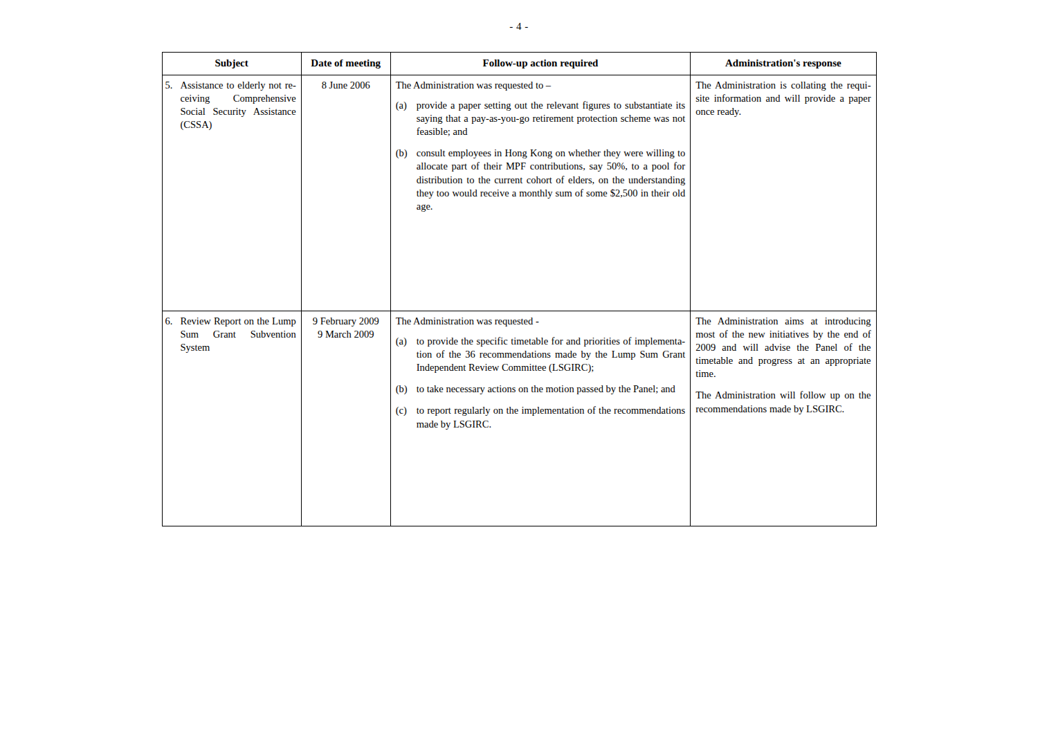- 4 -
| Subject | Date of meeting | Follow-up action required | Administration's response |
| --- | --- | --- | --- |
| 5. Assistance to elderly not receiving Comprehensive Social Security Assistance (CSSA) | 8 June 2006 | The Administration was requested to – (a) provide a paper setting out the relevant figures to substantiate its saying that a pay-as-you-go retirement protection scheme was not feasible; and (b) consult employees in Hong Kong on whether they were willing to allocate part of their MPF contributions, say 50%, to a pool for distribution to the current cohort of elders, on the understanding they too would receive a monthly sum of some $2,500 in their old age. | The Administration is collating the requisite information and will provide a paper once ready. |
| 6. Review Report on the Lump Sum Grant Subvention System | 9 February 2009 9 March 2009 | The Administration was requested - (a) to provide the specific timetable for and priorities of implementation of the 36 recommendations made by the Lump Sum Grant Independent Review Committee (LSGIRC); (b) to take necessary actions on the motion passed by the Panel; and (c) to report regularly on the implementation of the recommendations made by LSGIRC. | The Administration aims at introducing most of the new initiatives by the end of 2009 and will advise the Panel of the timetable and progress at an appropriate time. The Administration will follow up on the recommendations made by LSGIRC. |